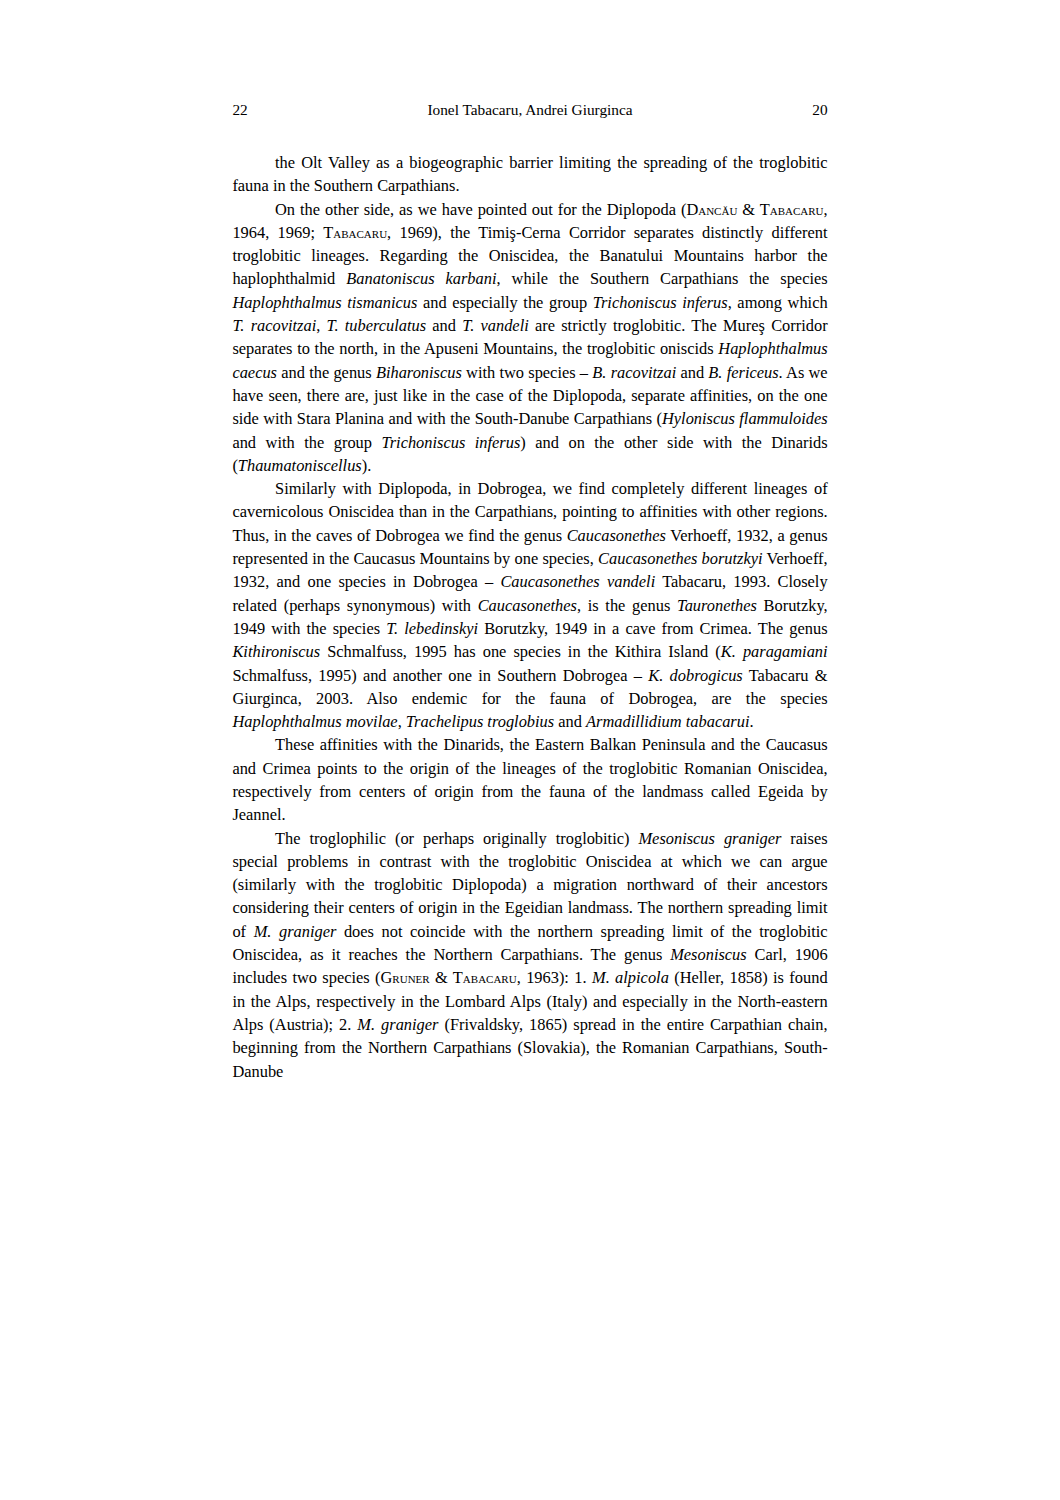22
Ionel Tabacaru, Andrei Giurginca
20
the Olt Valley as a biogeographic barrier limiting the spreading of the troglobitic fauna in the Southern Carpathians.
On the other side, as we have pointed out for the Diplopoda (Dancău & Tabacaru, 1964, 1969; Tabacaru, 1969), the Timiş-Cerna Corridor separates distinctly different troglobitic lineages. Regarding the Oniscidea, the Banatului Mountains harbor the haplophthalmid Banatoniscus karbani, while the Southern Carpathians the species Haplophthalmus tismanicus and especially the group Trichoniscus inferus, among which T. racovitzai, T. tuberculatus and T. vandeli are strictly troglobitic. The Mureş Corridor separates to the north, in the Apuseni Mountains, the troglobitic oniscids Haplophthalmus caecus and the genus Biharoniscus with two species – B. racovitzai and B. fericeus. As we have seen, there are, just like in the case of the Diplopoda, separate affinities, on the one side with Stara Planina and with the South-Danube Carpathians (Hyloniscus flammuloides and with the group Trichoniscus inferus) and on the other side with the Dinarids (Thaumatoniscellus).
Similarly with Diplopoda, in Dobrogea, we find completely different lineages of cavernicolous Oniscidea than in the Carpathians, pointing to affinities with other regions. Thus, in the caves of Dobrogea we find the genus Caucasonethes Verhoeff, 1932, a genus represented in the Caucasus Mountains by one species, Caucasonethes borutzkyi Verhoeff, 1932, and one species in Dobrogea – Caucasonethes vandeli Tabacaru, 1993. Closely related (perhaps synonymous) with Caucasonethes, is the genus Tauronethes Borutzky, 1949 with the species T. lebedinskyi Borutzky, 1949 in a cave from Crimea. The genus Kithironiscus Schmalfuss, 1995 has one species in the Kithira Island (K. paragamiani Schmalfuss, 1995) and another one in Southern Dobrogea – K. dobrogicus Tabacaru & Giurginca, 2003. Also endemic for the fauna of Dobrogea, are the species Haplophthalmus movilae, Trachelipus troglobius and Armadillidium tabacarui.
These affinities with the Dinarids, the Eastern Balkan Peninsula and the Caucasus and Crimea points to the origin of the lineages of the troglobitic Romanian Oniscidea, respectively from centers of origin from the fauna of the landmass called Egeida by Jeannel.
The troglophilic (or perhaps originally troglobitic) Mesoniscus graniger raises special problems in contrast with the troglobitic Oniscidea at which we can argue (similarly with the troglobitic Diplopoda) a migration northward of their ancestors considering their centers of origin in the Egeidian landmass. The northern spreading limit of M. graniger does not coincide with the northern spreading limit of the troglobitic Oniscidea, as it reaches the Northern Carpathians. The genus Mesoniscus Carl, 1906 includes two species (Gruner & Tabacaru, 1963): 1. M. alpicola (Heller, 1858) is found in the Alps, respectively in the Lombard Alps (Italy) and especially in the North-eastern Alps (Austria); 2. M. graniger (Frivaldsky, 1865) spread in the entire Carpathian chain, beginning from the Northern Carpathians (Slovakia), the Romanian Carpathians, South-Danube